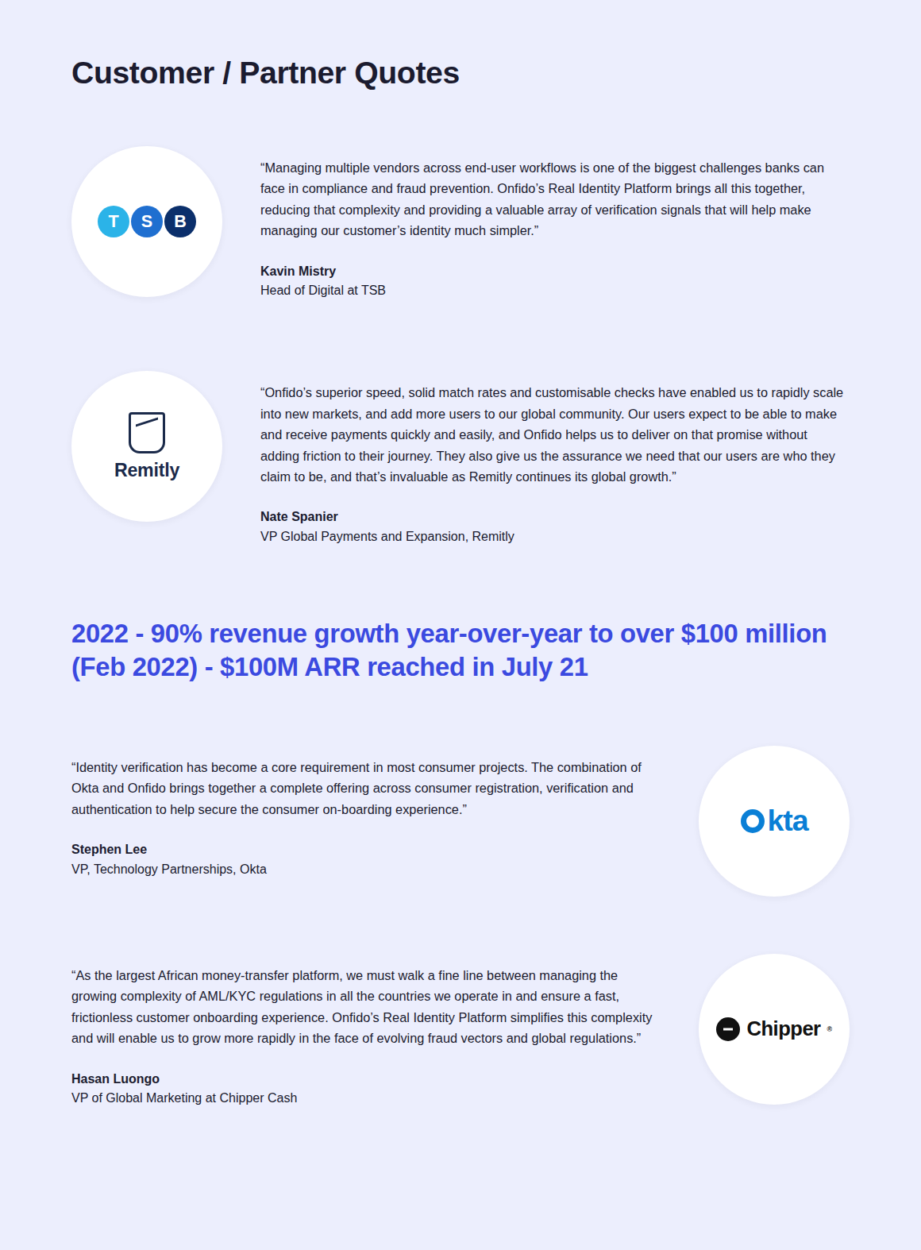Customer / Partner Quotes
T S B
“Managing multiple vendors across end-user workflows is one of the biggest challenges banks can face in compliance and fraud prevention. Onfido’s Real Identity Platform brings all this together, reducing that complexity and providing a valuable array of verification signals that will help make managing our customer’s identity much simpler.”
Kavin Mistry Head of Digital at TSB
Remitly
“Onfido’s superior speed, solid match rates and customisable checks have enabled us to rapidly scale into new markets, and add more users to our global community. Our users expect to be able to make and receive payments quickly and easily, and Onfido helps us to deliver on that promise without adding friction to their journey. They also give us the assurance we need that our users are who they claim to be, and that’s invaluable as Remitly continues its global growth.”
Nate Spanier VP Global Payments and Expansion, Remitly
2022 - 90% revenue growth year-over-year to over $100 million (Feb 2022) - $100M ARR reached in July 21
kta
“Identity verification has become a core requirement in most consumer projects. The combination of Okta and Onfido brings together a complete offering across consumer registration, verification and authentication to help secure the consumer on-boarding experience.”
Stephen Lee VP, Technology Partnerships, Okta
Chipper®
“As the largest African money-transfer platform, we must walk a fine line between managing the growing complexity of AML/KYC regulations in all the countries we operate in and ensure a fast, frictionless customer onboarding experience. Onfido’s Real Identity Platform simplifies this complexity and will enable us to grow more rapidly in the face of evolving fraud vectors and global regulations.”
Hasan Luongo VP of Global Marketing at Chipper Cash